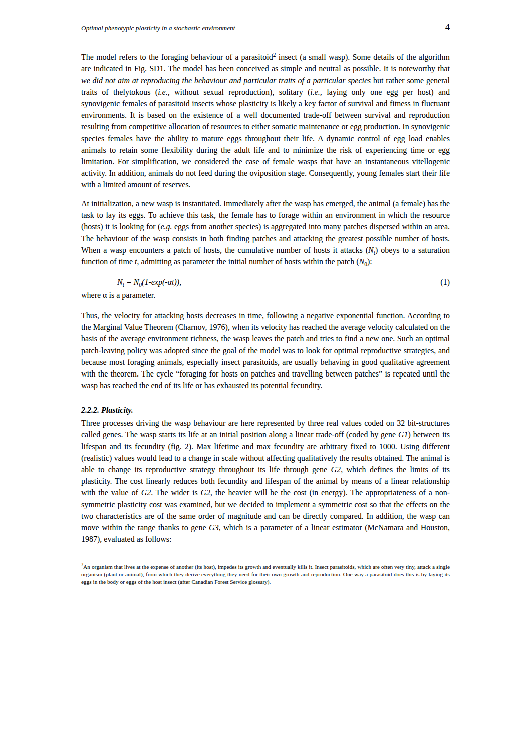Optimal phenotypic plasticity in a stochastic environment 4
The model refers to the foraging behaviour of a parasitoid2 insect (a small wasp). Some details of the algorithm are indicated in Fig. SD1. The model has been conceived as simple and neutral as possible. It is noteworthy that we did not aim at reproducing the behaviour and particular traits of a particular species but rather some general traits of thelytokous (i.e., without sexual reproduction), solitary (i.e., laying only one egg per host) and synovigenic females of parasitoid insects whose plasticity is likely a key factor of survival and fitness in fluctuant environments. It is based on the existence of a well documented trade-off between survival and reproduction resulting from competitive allocation of resources to either somatic maintenance or egg production. In synovigenic species females have the ability to mature eggs throughout their life. A dynamic control of egg load enables animals to retain some flexibility during the adult life and to minimize the risk of experiencing time or egg limitation. For simplification, we considered the case of female wasps that have an instantaneous vitellogenic activity. In addition, animals do not feed during the oviposition stage. Consequently, young females start their life with a limited amount of reserves.
At initialization, a new wasp is instantiated. Immediately after the wasp has emerged, the animal (a female) has the task to lay its eggs. To achieve this task, the female has to forage within an environment in which the resource (hosts) it is looking for (e.g. eggs from another species) is aggregated into many patches dispersed within an area. The behaviour of the wasp consists in both finding patches and attacking the greatest possible number of hosts. When a wasp encounters a patch of hosts, the cumulative number of hosts it attacks (Nt) obeys to a saturation function of time t, admitting as parameter the initial number of hosts within the patch (N0):
Nt = N0(1-exp(-αt)), (1)
where α is a parameter.
Thus, the velocity for attacking hosts decreases in time, following a negative exponential function. According to the Marginal Value Theorem (Charnov, 1976), when its velocity has reached the average velocity calculated on the basis of the average environment richness, the wasp leaves the patch and tries to find a new one. Such an optimal patch-leaving policy was adopted since the goal of the model was to look for optimal reproductive strategies, and because most foraging animals, especially insect parasitoids, are usually behaving in good qualitative agreement with the theorem. The cycle “foraging for hosts on patches and travelling between patches” is repeated until the wasp has reached the end of its life or has exhausted its potential fecundity.
2.2.2. Plasticity.
Three processes driving the wasp behaviour are here represented by three real values coded on 32 bit-structures called genes. The wasp starts its life at an initial position along a linear trade-off (coded by gene G1) between its lifespan and its fecundity (fig. 2). Max lifetime and max fecundity are arbitrary fixed to 1000. Using different (realistic) values would lead to a change in scale without affecting qualitatively the results obtained. The animal is able to change its reproductive strategy throughout its life through gene G2, which defines the limits of its plasticity. The cost linearly reduces both fecundity and lifespan of the animal by means of a linear relationship with the value of G2. The wider is G2, the heavier will be the cost (in energy). The appropriateness of a non-symmetric plasticity cost was examined, but we decided to implement a symmetric cost so that the effects on the two characteristics are of the same order of magnitude and can be directly compared. In addition, the wasp can move within the range thanks to gene G3, which is a parameter of a linear estimator (McNamara and Houston, 1987), evaluated as follows:
2An organism that lives at the expense of another (its host), impedes its growth and eventually kills it. Insect parasitoids, which are often very tiny, attack a single organism (plant or animal), from which they derive everything they need for their own growth and reproduction. One way a parasitoid does this is by laying its eggs in the body or eggs of the host insect (after Canadian Forest Service glossary).